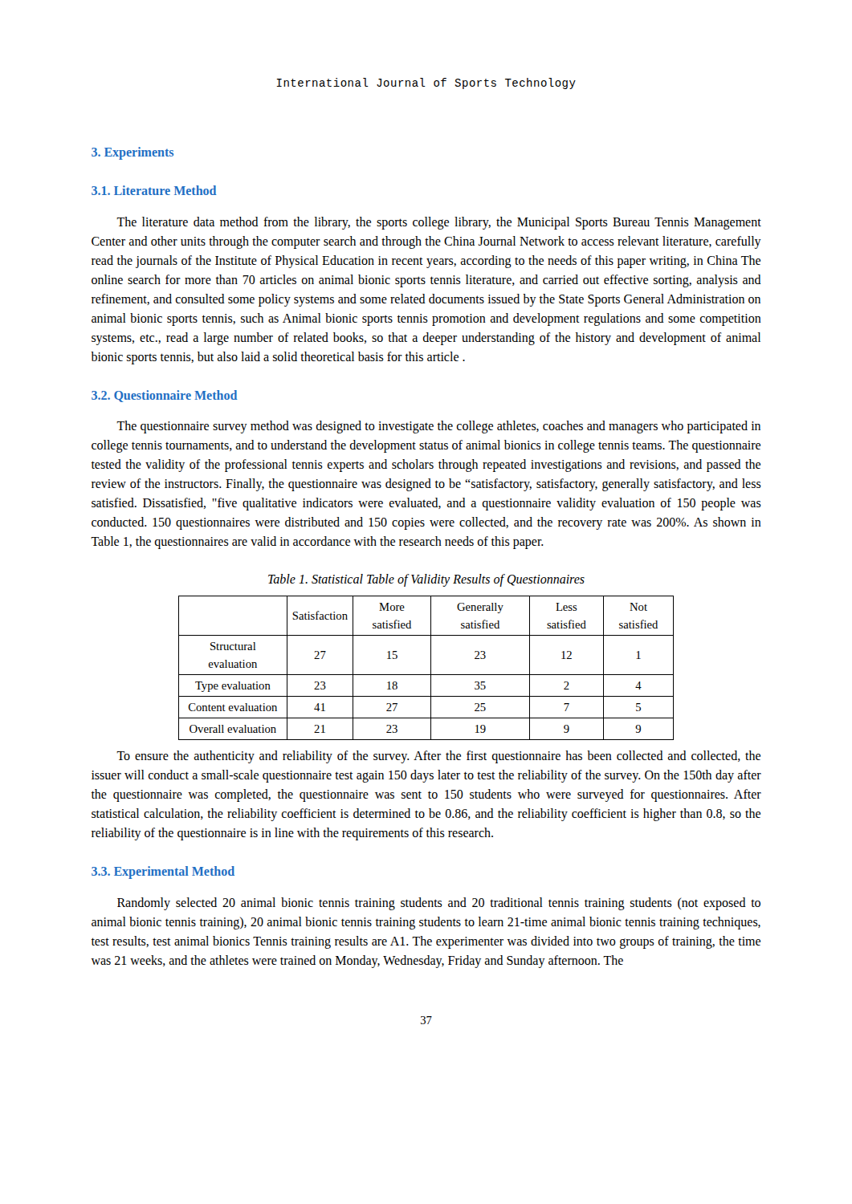International Journal of Sports Technology
3. Experiments
3.1. Literature Method
The literature data method from the library, the sports college library, the Municipal Sports Bureau Tennis Management Center and other units through the computer search and through the China Journal Network to access relevant literature, carefully read the journals of the Institute of Physical Education in recent years, according to the needs of this paper writing, in China The online search for more than 70 articles on animal bionic sports tennis literature, and carried out effective sorting, analysis and refinement, and consulted some policy systems and some related documents issued by the State Sports General Administration on animal bionic sports tennis, such as Animal bionic sports tennis promotion and development regulations and some competition systems, etc., read a large number of related books, so that a deeper understanding of the history and development of animal bionic sports tennis, but also laid a solid theoretical basis for this article .
3.2. Questionnaire Method
The questionnaire survey method was designed to investigate the college athletes, coaches and managers who participated in college tennis tournaments, and to understand the development status of animal bionics in college tennis teams. The questionnaire tested the validity of the professional tennis experts and scholars through repeated investigations and revisions, and passed the review of the instructors. Finally, the questionnaire was designed to be “satisfactory, satisfactory, generally satisfactory, and less satisfied. Dissatisfied, "five qualitative indicators were evaluated, and a questionnaire validity evaluation of 150 people was conducted. 150 questionnaires were distributed and 150 copies were collected, and the recovery rate was 200%. As shown in Table 1, the questionnaires are valid in accordance with the research needs of this paper.
Table 1. Statistical Table of Validity Results of Questionnaires
| | Satisfaction | More satisfied | Generally satisfied | Less satisfied | Not satisfied |
| --- | --- | --- | --- | --- | --- |
| Structural evaluation | 27 | 15 | 23 | 12 | 1 |
| Type evaluation | 23 | 18 | 35 | 2 | 4 |
| Content evaluation | 41 | 27 | 25 | 7 | 5 |
| Overall evaluation | 21 | 23 | 19 | 9 | 9 |
To ensure the authenticity and reliability of the survey. After the first questionnaire has been collected and collected, the issuer will conduct a small-scale questionnaire test again 150 days later to test the reliability of the survey. On the 150th day after the questionnaire was completed, the questionnaire was sent to 150 students who were surveyed for questionnaires. After statistical calculation, the reliability coefficient is determined to be 0.86, and the reliability coefficient is higher than 0.8, so the reliability of the questionnaire is in line with the requirements of this research.
3.3. Experimental Method
Randomly selected 20 animal bionic tennis training students and 20 traditional tennis training students (not exposed to animal bionic tennis training), 20 animal bionic tennis training students to learn 21-time animal bionic tennis training techniques, test results, test animal bionics Tennis training results are A1. The experimenter was divided into two groups of training, the time was 21 weeks, and the athletes were trained on Monday, Wednesday, Friday and Sunday afternoon. The
37